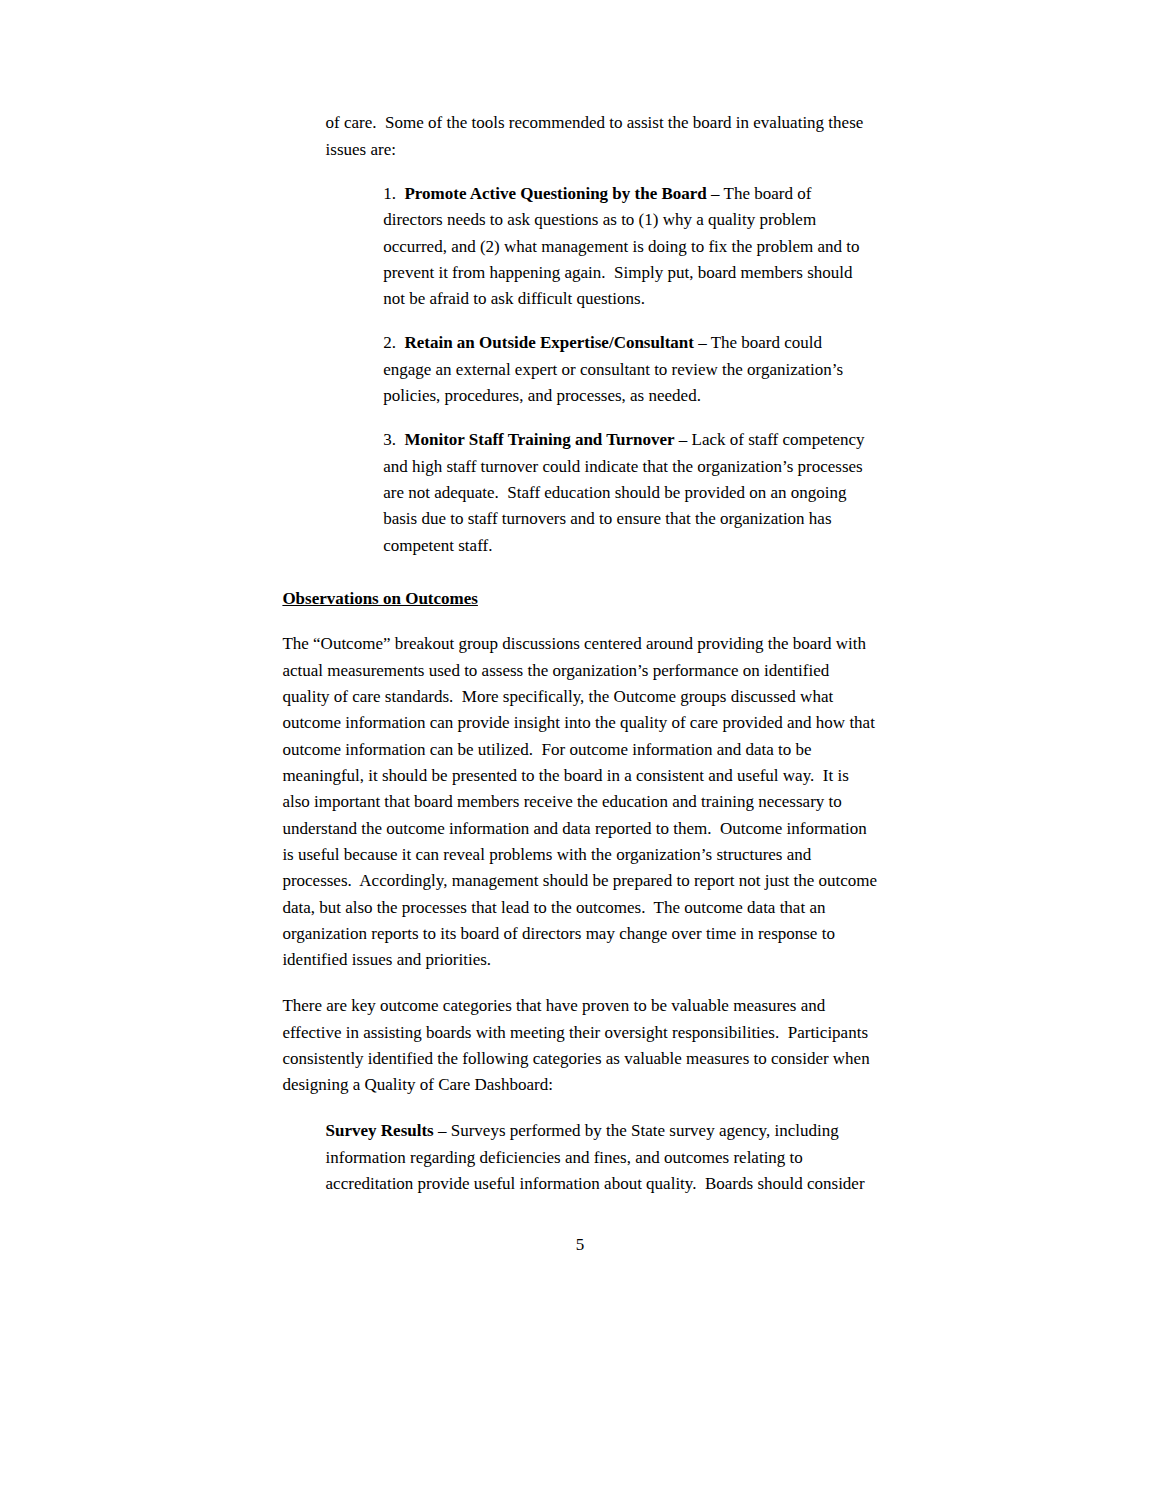of care. Some of the tools recommended to assist the board in evaluating these issues are:
1. Promote Active Questioning by the Board – The board of directors needs to ask questions as to (1) why a quality problem occurred, and (2) what management is doing to fix the problem and to prevent it from happening again. Simply put, board members should not be afraid to ask difficult questions.
2. Retain an Outside Expertise/Consultant – The board could engage an external expert or consultant to review the organization’s policies, procedures, and processes, as needed.
3. Monitor Staff Training and Turnover – Lack of staff competency and high staff turnover could indicate that the organization’s processes are not adequate. Staff education should be provided on an ongoing basis due to staff turnovers and to ensure that the organization has competent staff.
Observations on Outcomes
The “Outcome” breakout group discussions centered around providing the board with actual measurements used to assess the organization’s performance on identified quality of care standards. More specifically, the Outcome groups discussed what outcome information can provide insight into the quality of care provided and how that outcome information can be utilized. For outcome information and data to be meaningful, it should be presented to the board in a consistent and useful way. It is also important that board members receive the education and training necessary to understand the outcome information and data reported to them. Outcome information is useful because it can reveal problems with the organization’s structures and processes. Accordingly, management should be prepared to report not just the outcome data, but also the processes that lead to the outcomes. The outcome data that an organization reports to its board of directors may change over time in response to identified issues and priorities.
There are key outcome categories that have proven to be valuable measures and effective in assisting boards with meeting their oversight responsibilities. Participants consistently identified the following categories as valuable measures to consider when designing a Quality of Care Dashboard:
Survey Results – Surveys performed by the State survey agency, including information regarding deficiencies and fines, and outcomes relating to accreditation provide useful information about quality. Boards should consider
5